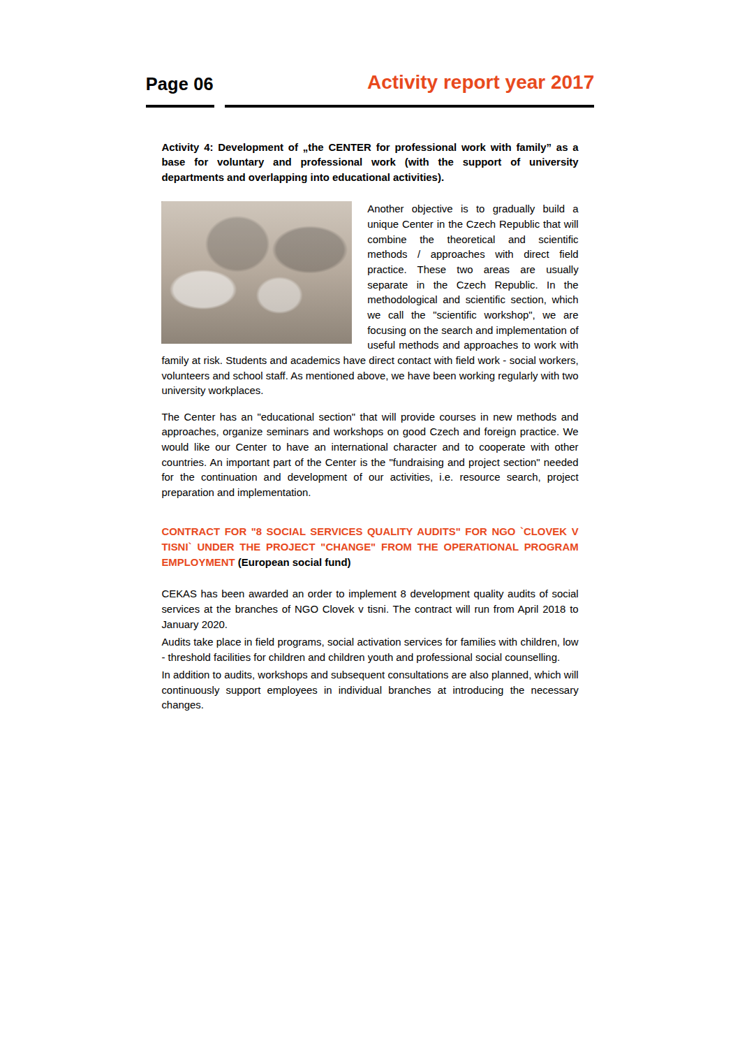Page 06
Activity report year 2017
Activity 4: Development of „the CENTER for professional work with family” as a base for voluntary and professional work (with the support of university departments and overlapping into educational activities).
Another objective is to gradually build a unique Center in the Czech Republic that will combine the theoretical and scientific methods / approaches with direct field practice. These two areas are usually separate in the Czech Republic. In the methodological and scientific section, which we call the "scientific workshop", we are focusing on the search and implementation of useful methods and approaches to work with family at risk. Students and academics have direct contact with field work - social workers, volunteers and school staff. As mentioned above, we have been working regularly with two university workplaces.
The Center has an "educational section" that will provide courses in new methods and approaches, organize seminars and workshops on good Czech and foreign practice. We would like our Center to have an international character and to cooperate with other countries. An important part of the Center is the "fundraising and project section" needed for the continuation and development of our activities, i.e. resource search, project preparation and implementation.
CONTRACT FOR "8 SOCIAL SERVICES QUALITY AUDITS" FOR NGO `CLOVEK V TISNI` UNDER THE PROJECT "CHANGE" FROM THE OPERATIONAL PROGRAM EMPLOYMENT (European social fund)
CEKAS has been awarded an order to implement 8 development quality audits of social services at the branches of NGO Clovek v tisni. The contract will run from April 2018 to January 2020.
Audits take place in field programs, social activation services for families with children, low - threshold facilities for children and children youth and professional social counselling.
In addition to audits, workshops and subsequent consultations are also planned, which will continuously support employees in individual branches at introducing the necessary changes.